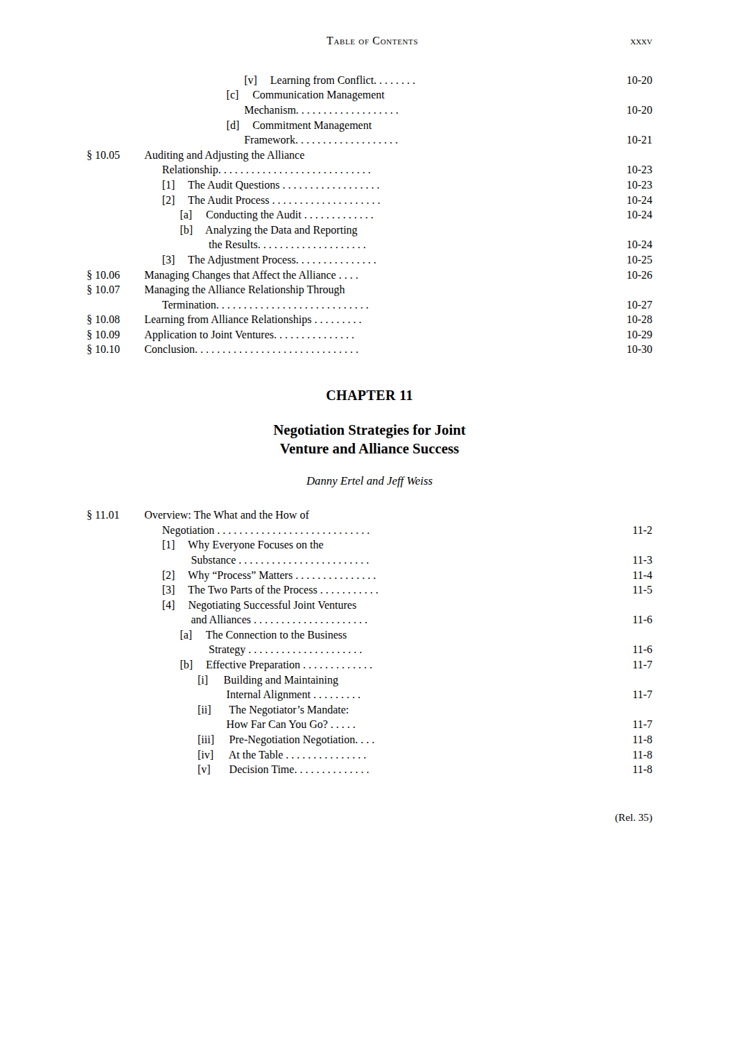Table of Contents xxxv
| | [v] Learning from Conflict . . . . . . . . | 10-20 |
| | [c] Communication Management | |
| | Mechanism . . . . . . . . . . . . . . . . . . . | 10-20 |
| | [d] Commitment Management | |
| | Framework . . . . . . . . . . . . . . . . . . . | 10-21 |
| § 10.05 | Auditing and Adjusting the Alliance | |
| | Relationship . . . . . . . . . . . . . . . . . . . . . . . . . . . . | 10-23 |
| | [1] The Audit Questions . . . . . . . . . . . . . . . . . . | 10-23 |
| | [2] The Audit Process . . . . . . . . . . . . . . . . . . . . | 10-24 |
| | [a] Conducting the Audit . . . . . . . . . . . . . | 10-24 |
| | [b] Analyzing the Data and Reporting | |
| | the Results . . . . . . . . . . . . . . . . . . . . | 10-24 |
| | [3] The Adjustment Process . . . . . . . . . . . . . . . | 10-25 |
| § 10.06 | Managing Changes that Affect the Alliance . . . . | 10-26 |
| § 10.07 | Managing the Alliance Relationship Through | |
| | Termination . . . . . . . . . . . . . . . . . . . . . . . . . . . . | 10-27 |
| § 10.08 | Learning from Alliance Relationships . . . . . . . . . | 10-28 |
| § 10.09 | Application to Joint Ventures . . . . . . . . . . . . . . . | 10-29 |
| § 10.10 | Conclusion . . . . . . . . . . . . . . . . . . . . . . . . . . . . . . | 10-30 |
CHAPTER 11
Negotiation Strategies for Joint
Venture and Alliance Success
Danny Ertel and Jeff Weiss
| § 11.01 | Overview: The What and the How of | |
| | Negotiation . . . . . . . . . . . . . . . . . . . . . . . . . . . . | 11-2 |
| | [1] Why Everyone Focuses on the | |
| | Substance . . . . . . . . . . . . . . . . . . . . . . . . | 11-3 |
| | [2] Why “Process” Matters . . . . . . . . . . . . . . . | 11-4 |
| | [3] The Two Parts of the Process . . . . . . . . . . . | 11-5 |
| | [4] Negotiating Successful Joint Ventures | |
| | and Alliances . . . . . . . . . . . . . . . . . . . . . | 11-6 |
| | [a] The Connection to the Business | |
| | Strategy . . . . . . . . . . . . . . . . . . . . . | 11-6 |
| | [b] Effective Preparation . . . . . . . . . . . . . | 11-7 |
| | [i] Building and Maintaining | |
| | Internal Alignment . . . . . . . . . | 11-7 |
| | [ii] The Negotiator’s Mandate: | |
| | How Far Can You Go? . . . . . | 11-7 |
| | [iii] Pre-Negotiation Negotiation . . . . | 11-8 |
| | [iv] At the Table . . . . . . . . . . . . . . . | 11-8 |
| | [v] Decision Time . . . . . . . . . . . . . . | 11-8 |
(Rel. 35)